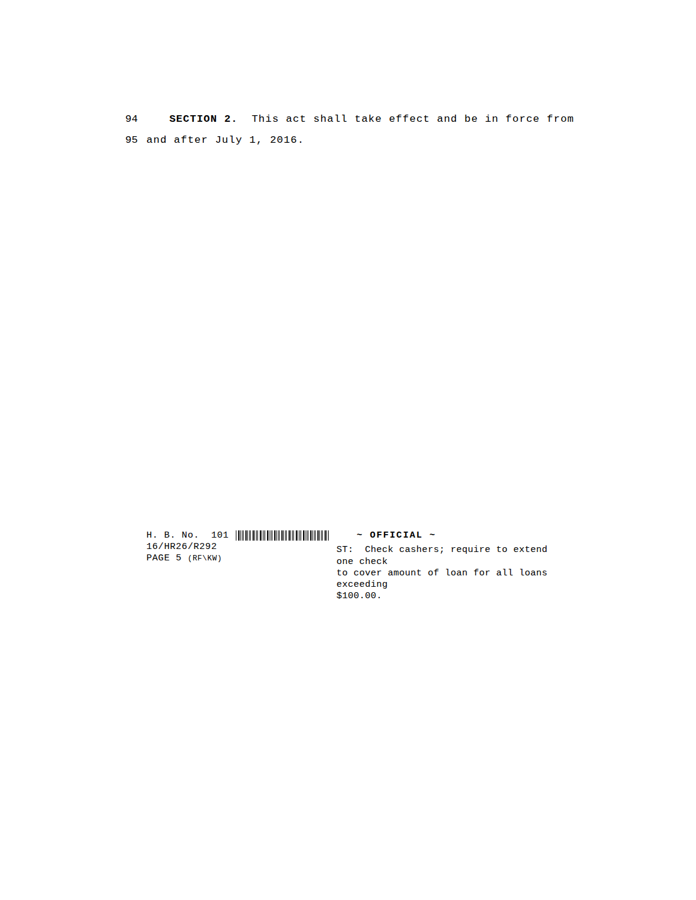94 SECTION 2. This act shall take effect and be in force from
95and after July 1, 2016.
| H. B. No. 101 16/HR26/R292 PAGE 5 (RF\KW) | | ~ OFFICIAL ~ ST: Check cashers; require to extend one check to cover amount of loan for all loans exceeding $100.00. |